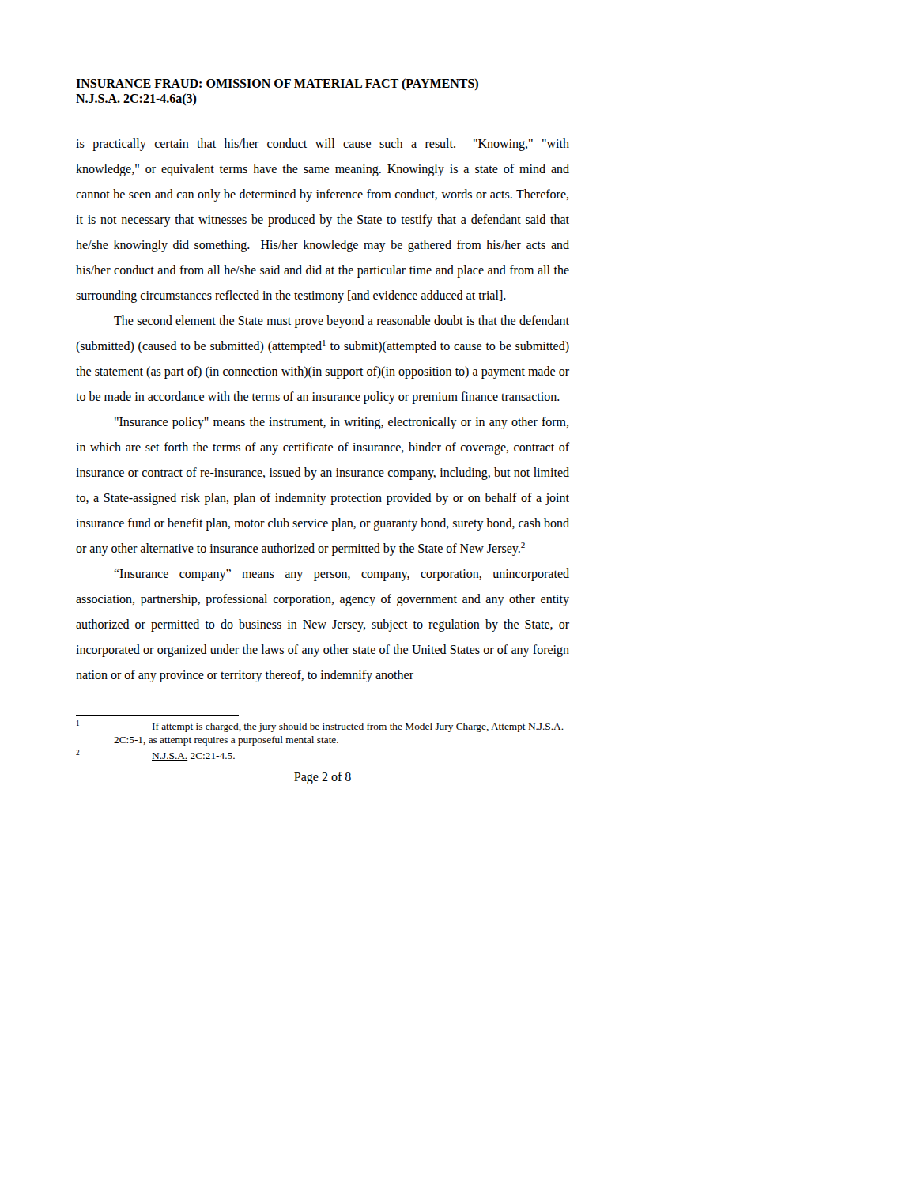INSURANCE FRAUD: OMISSION OF MATERIAL FACT (PAYMENTS)
N.J.S.A. 2C:21-4.6a(3)
is practically certain that his/her conduct will cause such a result. "Knowing," "with knowledge," or equivalent terms have the same meaning. Knowingly is a state of mind and cannot be seen and can only be determined by inference from conduct, words or acts. Therefore, it is not necessary that witnesses be produced by the State to testify that a defendant said that he/she knowingly did something. His/her knowledge may be gathered from his/her acts and his/her conduct and from all he/she said and did at the particular time and place and from all the surrounding circumstances reflected in the testimony [and evidence adduced at trial].
The second element the State must prove beyond a reasonable doubt is that the defendant (submitted) (caused to be submitted) (attempted1 to submit)(attempted to cause to be submitted) the statement (as part of) (in connection with)(in support of)(in opposition to) a payment made or to be made in accordance with the terms of an insurance policy or premium finance transaction.
"Insurance policy" means the instrument, in writing, electronically or in any other form, in which are set forth the terms of any certificate of insurance, binder of coverage, contract of insurance or contract of re-insurance, issued by an insurance company, including, but not limited to, a State-assigned risk plan, plan of indemnity protection provided by or on behalf of a joint insurance fund or benefit plan, motor club service plan, or guaranty bond, surety bond, cash bond or any other alternative to insurance authorized or permitted by the State of New Jersey.2
“Insurance company” means any person, company, corporation, unincorporated association, partnership, professional corporation, agency of government and any other entity authorized or permitted to do business in New Jersey, subject to regulation by the State, or incorporated or organized under the laws of any other state of the United States or of any foreign nation or of any province or territory thereof, to indemnify another
1
If attempt is charged, the jury should be instructed from the Model Jury Charge, Attempt N.J.S.A. 2C:5-1, as attempt requires a purposeful mental state.
2
N.J.S.A. 2C:21-4.5.
Page 2 of 8